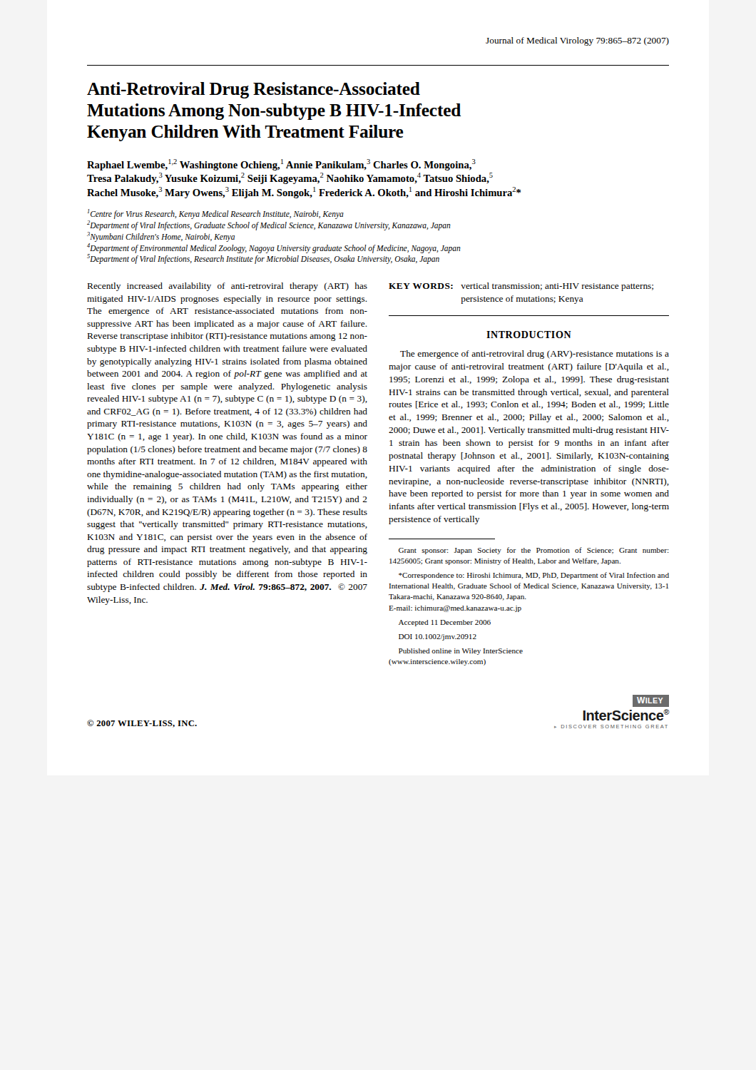Journal of Medical Virology 79:865–872 (2007)
Anti-Retroviral Drug Resistance-Associated
Mutations Among Non-subtype B HIV-1-Infected
Kenyan Children With Treatment Failure
Raphael Lwembe,1,2 Washingtone Ochieng,1 Annie Panikulam,3 Charles O. Mongoina,3
Tresa Palakudy,3 Yusuke Koizumi,2 Seiji Kageyama,2 Naohiko Yamamoto,4 Tatsuo Shioda,5
Rachel Musoke,3 Mary Owens,3 Elijah M. Songok,1 Frederick A. Okoth,1 and Hiroshi Ichimura2*
1Centre for Virus Research, Kenya Medical Research Institute, Nairobi, Kenya
2Department of Viral Infections, Graduate School of Medical Science, Kanazawa University, Kanazawa, Japan
3Nyumbani Children's Home, Nairobi, Kenya
4Department of Environmental Medical Zoology, Nagoya University graduate School of Medicine, Nagoya, Japan
5Department of Viral Infections, Research Institute for Microbial Diseases, Osaka University, Osaka, Japan
Recently increased availability of anti-retroviral therapy (ART) has mitigated HIV-1/AIDS prognoses especially in resource poor settings. The emergence of ART resistance-associated mutations from non-suppressive ART has been implicated as a major cause of ART failure. Reverse transcriptase inhibitor (RTI)-resistance mutations among 12 non-subtype B HIV-1-infected children with treatment failure were evaluated by genotypically analyzing HIV-1 strains isolated from plasma obtained between 2001 and 2004. A region of pol-RT gene was amplified and at least five clones per sample were analyzed. Phylogenetic analysis revealed HIV-1 subtype A1 (n = 7), subtype C (n = 1), subtype D (n = 3), and CRF02_AG (n = 1). Before treatment, 4 of 12 (33.3%) children had primary RTI-resistance mutations, K103N (n = 3, ages 5–7 years) and Y181C (n = 1, age 1 year). In one child, K103N was found as a minor population (1/5 clones) before treatment and became major (7/7 clones) 8 months after RTI treatment. In 7 of 12 children, M184V appeared with one thymidine-analogue-associated mutation (TAM) as the first mutation, while the remaining 5 children had only TAMs appearing either individually (n = 2), or as TAMs 1 (M41L, L210W, and T215Y) and 2 (D67N, K70R, and K219Q/E/R) appearing together (n = 3). These results suggest that ''vertically transmitted'' primary RTI-resistance mutations, K103N and Y181C, can persist over the years even in the absence of drug pressure and impact RTI treatment negatively, and that appearing patterns of RTI-resistance mutations among non-subtype B HIV-1-infected children could possibly be different from those reported in subtype B-infected children. J. Med. Virol. 79: 865–872, 2007. © 2007 Wiley-Liss, Inc.
KEY WORDS:
vertical transmission; anti-HIV resistance patterns; persistence of mutations; Kenya
INTRODUCTION
The emergence of anti-retroviral drug (ARV)-resistance mutations is a major cause of anti-retroviral treatment (ART) failure [D'Aquila et al., 1995; Lorenzi et al., 1999; Zolopa et al., 1999]. These drug-resistant HIV-1 strains can be transmitted through vertical, sexual, and parenteral routes [Erice et al., 1993; Conlon et al., 1994; Boden et al., 1999; Little et al., 1999; Brenner et al., 2000; Pillay et al., 2000; Salomon et al., 2000; Duwe et al., 2001]. Vertically transmitted multi-drug resistant HIV-1 strain has been shown to persist for 9 months in an infant after postnatal therapy [Johnson et al., 2001]. Similarly, K103N-containing HIV-1 variants acquired after the administration of single dose-nevirapine, a non-nucleoside reverse-transcriptase inhibitor (NNRTI), have been reported to persist for more than 1 year in some women and infants after vertical transmission [Flys et al., 2005]. However, long-term persistence of vertically
Grant sponsor: Japan Society for the Promotion of Science; Grant number: 14256005; Grant sponsor: Ministry of Health, Labor and Welfare, Japan.
*Correspondence to: Hiroshi Ichimura, MD, PhD, Department of Viral Infection and International Health, Graduate School of Medical Science, Kanazawa University, 13-1 Takara-machi, Kanazawa 920-8640, Japan.
E-mail: ichimura@med.kanazawa-u.ac.jp
Accepted 11 December 2006
DOI 10.1002/jmv.20912
Published online in Wiley InterScience
(www.interscience.wiley.com)
© 2007 WILEY-LISS, INC.
WILEY
InterScience®
▸ DISCOVER SOMETHING GREAT